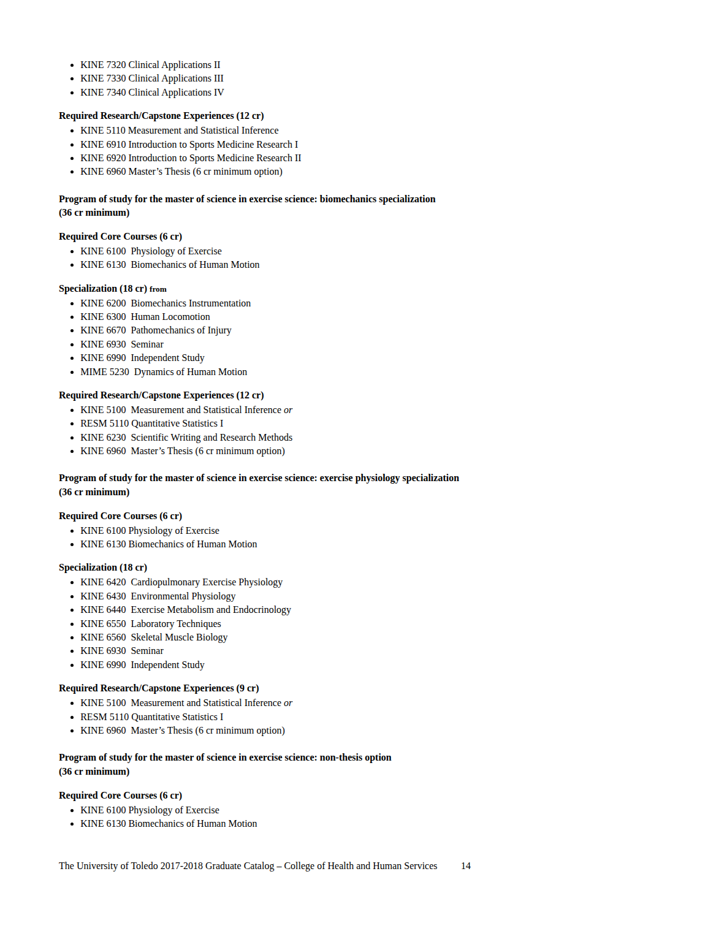KINE 7320 Clinical Applications II
KINE 7330 Clinical Applications III
KINE 7340 Clinical Applications IV
Required Research/Capstone Experiences (12 cr)
KINE 5110 Measurement and Statistical Inference
KINE 6910 Introduction to Sports Medicine Research I
KINE 6920 Introduction to Sports Medicine Research II
KINE 6960 Master’s Thesis (6 cr minimum option)
Program of study for the master of science in exercise science: biomechanics specialization
(36 cr minimum)
Required Core Courses (6 cr)
KINE 6100 Physiology of Exercise
KINE 6130 Biomechanics of Human Motion
Specialization (18 cr) from
KINE 6200 Biomechanics Instrumentation
KINE 6300 Human Locomotion
KINE 6670 Pathomechanics of Injury
KINE 6930 Seminar
KINE 6990 Independent Study
MIME 5230 Dynamics of Human Motion
Required Research/Capstone Experiences (12 cr)
KINE 5100 Measurement and Statistical Inference or
RESM 5110 Quantitative Statistics I
KINE 6230 Scientific Writing and Research Methods
KINE 6960 Master’s Thesis (6 cr minimum option)
Program of study for the master of science in exercise science: exercise physiology specialization
(36 cr minimum)
Required Core Courses (6 cr)
KINE 6100 Physiology of Exercise
KINE 6130 Biomechanics of Human Motion
Specialization (18 cr)
KINE 6420 Cardiopulmonary Exercise Physiology
KINE 6430 Environmental Physiology
KINE 6440 Exercise Metabolism and Endocrinology
KINE 6550 Laboratory Techniques
KINE 6560 Skeletal Muscle Biology
KINE 6930 Seminar
KINE 6990 Independent Study
Required Research/Capstone Experiences (9 cr)
KINE 5100 Measurement and Statistical Inference or
RESM 5110 Quantitative Statistics I
KINE 6960 Master’s Thesis (6 cr minimum option)
Program of study for the master of science in exercise science: non-thesis option
(36 cr minimum)
Required Core Courses (6 cr)
KINE 6100 Physiology of Exercise
KINE 6130 Biomechanics of Human Motion
The University of Toledo 2017-2018 Graduate Catalog – College of Health and Human Services 14